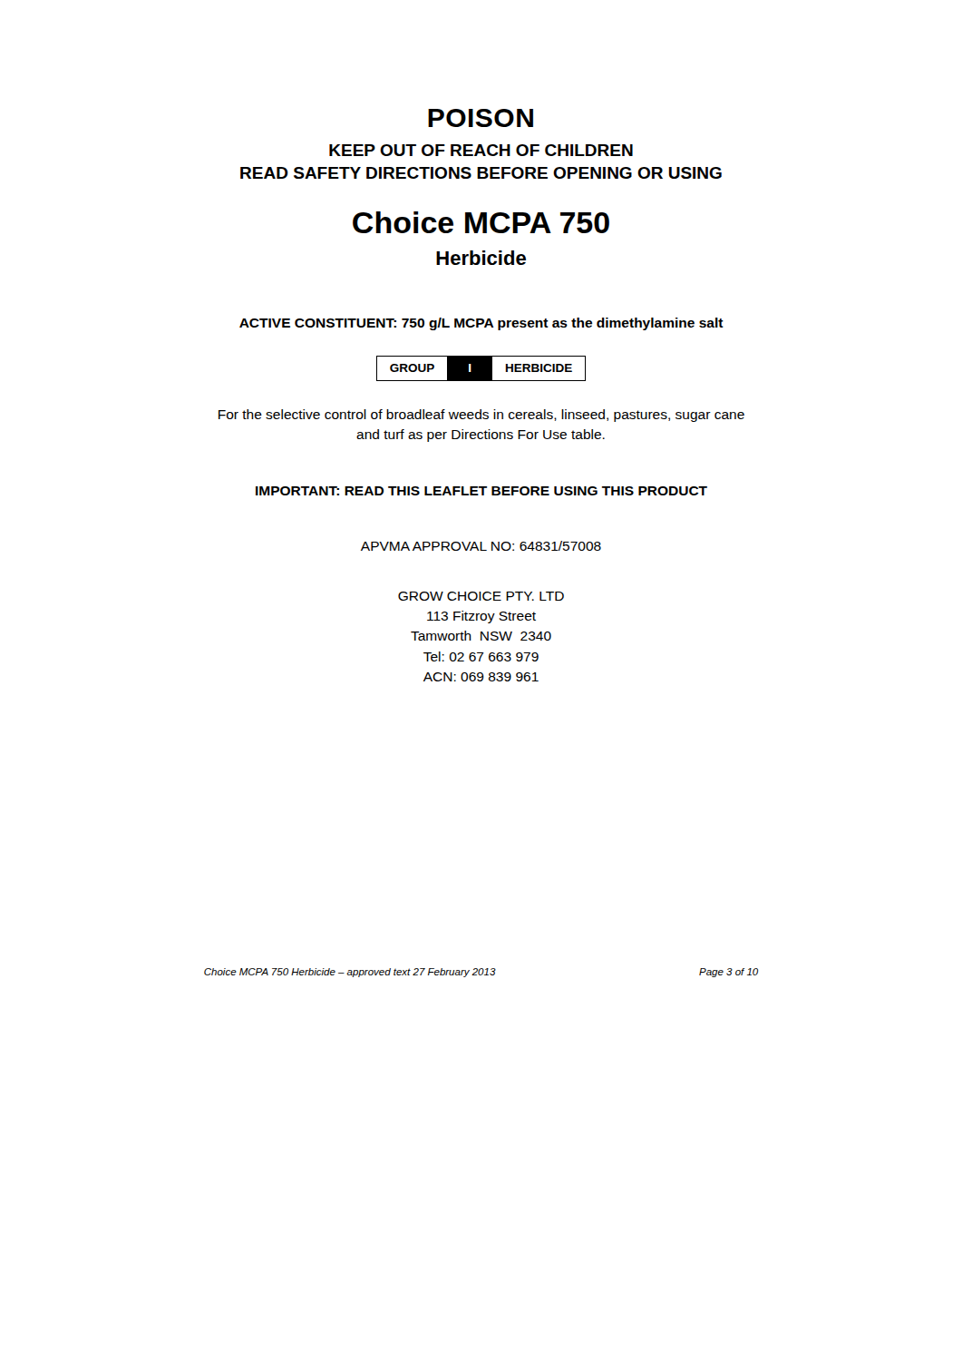POISON
KEEP OUT OF REACH OF CHILDREN
READ SAFETY DIRECTIONS BEFORE OPENING OR USING
Choice MCPA 750
Herbicide
ACTIVE CONSTITUENT: 750 g/L MCPA present as the dimethylamine salt
| GROUP | I | HERBICIDE |
For the selective control of broadleaf weeds in cereals, linseed, pastures, sugar cane and turf as per Directions For Use table.
IMPORTANT: READ THIS LEAFLET BEFORE USING THIS PRODUCT
APVMA APPROVAL NO: 64831/57008
GROW CHOICE PTY. LTD
113 Fitzroy Street
Tamworth NSW 2340
Tel: 02 67 663 979
ACN: 069 839 961
Choice MCPA 750 Herbicide – approved text 27 February 2013 Page 3 of 10